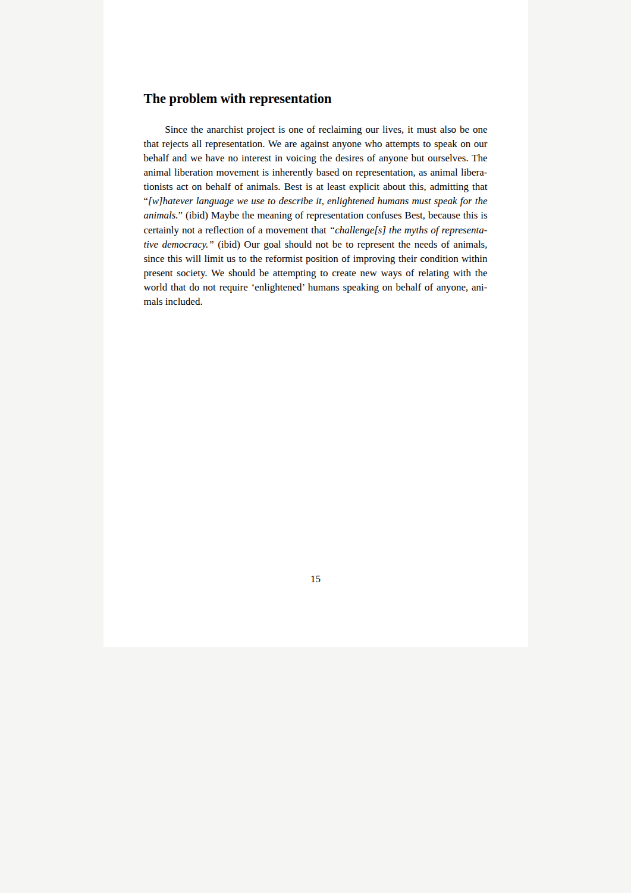The problem with representation
Since the anarchist project is one of reclaiming our lives, it must also be one that rejects all representation. We are against anyone who attempts to speak on our behalf and we have no interest in voicing the desires of anyone but ourselves. The animal liberation movement is inherently based on representation, as animal liberationists act on behalf of animals. Best is at least explicit about this, admitting that “[w]hatever language we use to describe it, enlightened humans must speak for the animals.” (ibid) Maybe the meaning of representation confuses Best, because this is certainly not a reflection of a movement that “challenge[s] the myths of representative democracy.” (ibid) Our goal should not be to represent the needs of animals, since this will limit us to the reformist position of improving their condition within present society. We should be attempting to create new ways of relating with the world that do not require ‘enlightened’ humans speaking on behalf of anyone, animals included.
15